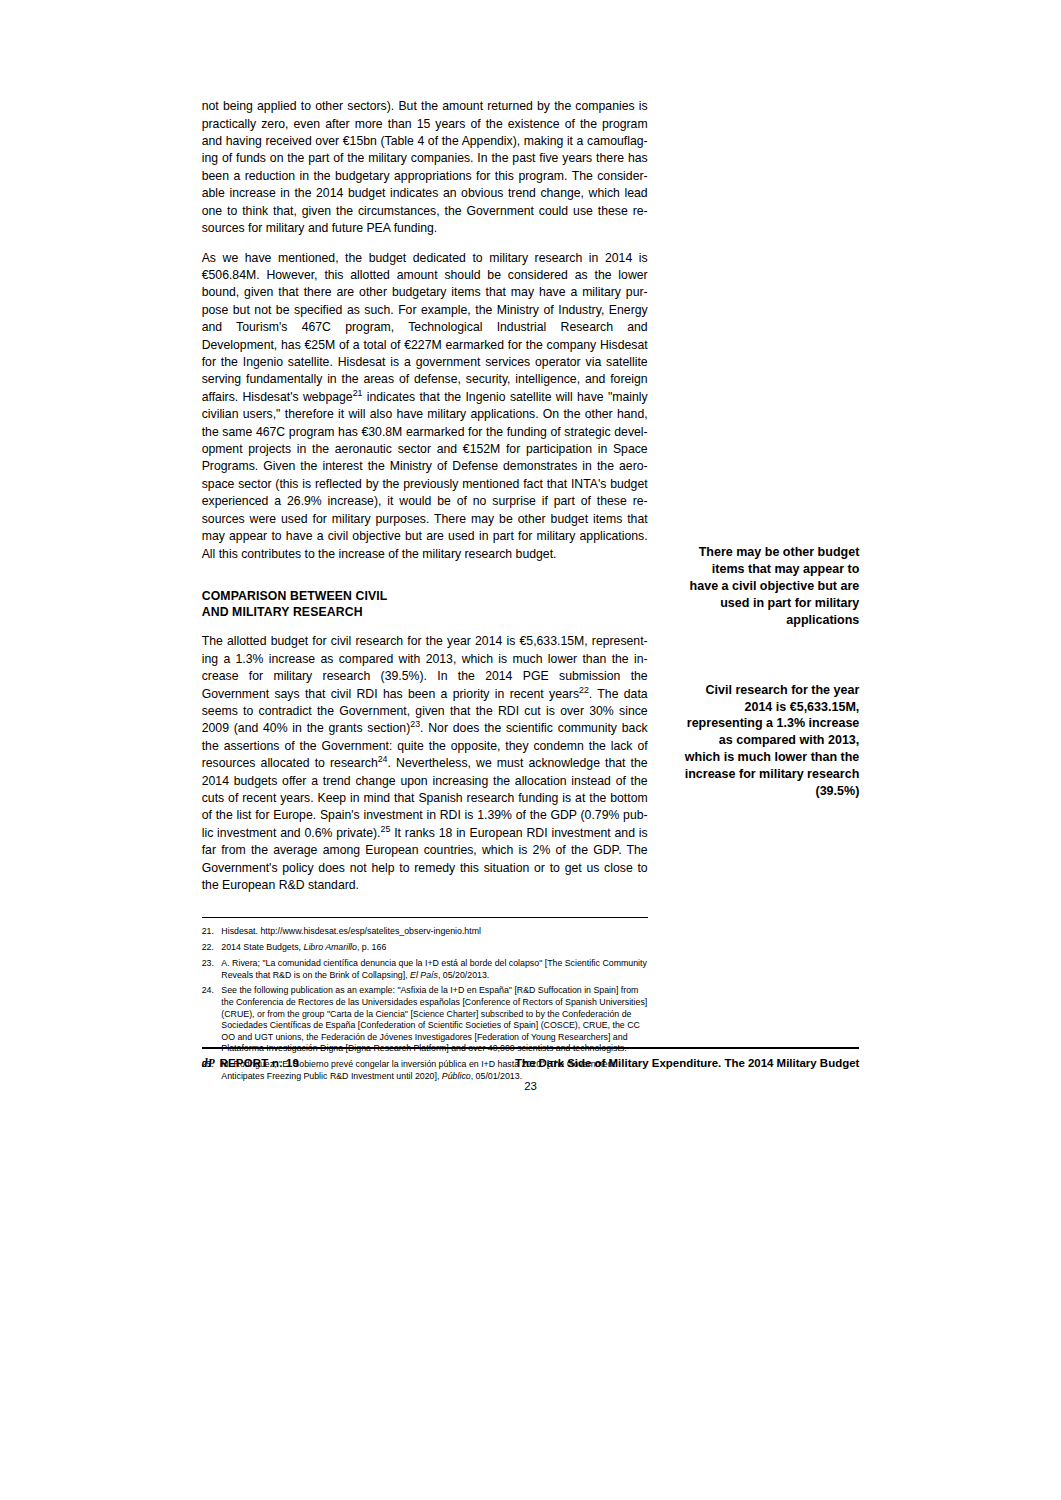not being applied to other sectors). But the amount returned by the companies is practically zero, even after more than 15 years of the existence of the program and having received over €15bn (Table 4 of the Appendix), making it a camouflaging of funds on the part of the military companies. In the past five years there has been a reduction in the budgetary appropriations for this program. The considerable increase in the 2014 budget indicates an obvious trend change, which lead one to think that, given the circumstances, the Government could use these resources for military and future PEA funding.
As we have mentioned, the budget dedicated to military research in 2014 is €506.84M. However, this allotted amount should be considered as the lower bound, given that there are other budgetary items that may have a military purpose but not be specified as such. For example, the Ministry of Industry, Energy and Tourism's 467C program, Technological Industrial Research and Development, has €25M of a total of €227M earmarked for the company Hisdesat for the Ingenio satellite. Hisdesat is a government services operator via satellite serving fundamentally in the areas of defense, security, intelligence, and foreign affairs. Hisdesat's webpage21 indicates that the Ingenio satellite will have "mainly civilian users," therefore it will also have military applications. On the other hand, the same 467C program has €30.8M earmarked for the funding of strategic development projects in the aeronautic sector and €152M for participation in Space Programs. Given the interest the Ministry of Defense demonstrates in the aerospace sector (this is reflected by the previously mentioned fact that INTA's budget experienced a 26.9% increase), it would be of no surprise if part of these resources were used for military purposes. There may be other budget items that may appear to have a civil objective but are used in part for military applications. All this contributes to the increase of the military research budget.
Comparison between civil
and military research
The allotted budget for civil research for the year 2014 is €5,633.15M, representing a 1.3% increase as compared with 2013, which is much lower than the increase for military research (39.5%). In the 2014 PGE submission the Government says that civil RDI has been a priority in recent years22. The data seems to contradict the Government, given that the RDI cut is over 30% since 2009 (and 40% in the grants section)23. Nor does the scientific community back the assertions of the Government: quite the opposite, they condemn the lack of resources allocated to research24. Nevertheless, we must acknowledge that the 2014 budgets offer a trend change upon increasing the allocation instead of the cuts of recent years. Keep in mind that Spanish research funding is at the bottom of the list for Europe. Spain's investment in RDI is 1.39% of the GDP (0.79% public investment and 0.6% private).25 It ranks 18 in European RDI investment and is far from the average among European countries, which is 2% of the GDP. The Government's policy does not help to remedy this situation or to get us close to the European R&D standard.
Hisdesat. http://www.hisdesat.es/esp/satelites_observ-ingenio.html
2014 State Budgets, Libro Amarillo, p. 166
A. Rivera; "La comunidad científica denuncia que la I+D está al borde del colapso" [The Scientific Community Reveals that R&D is on the Brink of Collapsing], El País, 05/20/2013.
See the following publication as an example: "Asfixia de la I+D en España" [R&D Suffocation in Spain] from the Conferencia de Rectores de las Universidades españolas [Conference of Rectors of Spanish Universities] (CRUE), or from the group "Carta de la Ciencia" [Science Charter] subscribed to by the Confederación de Sociedades Científicas de España [Confederation of Scientific Societies of Spain] (COSCE), CRUE, the CC OO and UGT unions, the Federación de Jóvenes Investigadores [Federation of Young Researchers] and Plataforma Investigación Digna [Digna Research Platform] and over 40,000 scientists and technologists.
M. Rodríguez; "El Gobierno prevé congelar la inversión pública en I+D hasta 2020" [The Government Anticipates Freezing Public R&D Investment until 2020], Público, 05/01/2013.
There may be other budget items that may appear to have a civil objective but are used in part for military applications
Civil research for the year 2014 is €5,633.15M, representing a 1.3% increase as compared with 2013, which is much lower than the increase for military research (39.5%)
dPREPORT n. 19
The Dark Side of Military Expenditure. The 2014 Military Budget
23